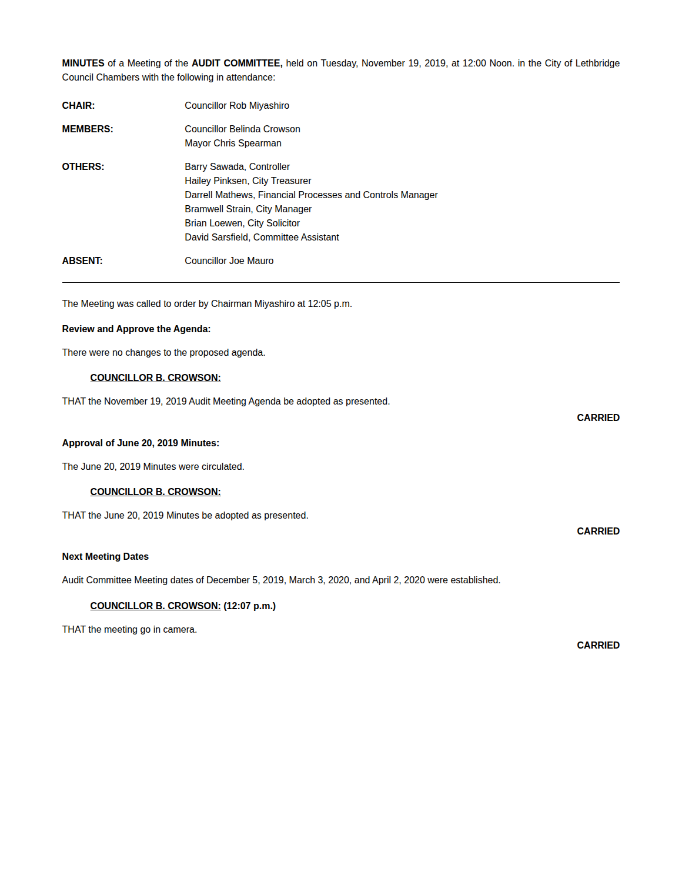MINUTES of a Meeting of the AUDIT COMMITTEE, held on Tuesday, November 19, 2019, at 12:00 Noon. in the City of Lethbridge Council Chambers with the following in attendance:
| CHAIR: | Councillor Rob Miyashiro |
| MEMBERS: | Councillor Belinda Crowson Mayor Chris Spearman |
| OTHERS: | Barry Sawada, Controller Hailey Pinksen, City Treasurer Darrell Mathews, Financial Processes and Controls Manager Bramwell Strain, City Manager Brian Loewen, City Solicitor David Sarsfield, Committee Assistant |
| ABSENT: | Councillor Joe Mauro |
The Meeting was called to order by Chairman Miyashiro at 12:05 p.m.
Review and Approve the Agenda:
There were no changes to the proposed agenda.
COUNCILLOR B. CROWSON:
THAT the November 19, 2019 Audit Meeting Agenda be adopted as presented.
CARRIED
Approval of June 20, 2019 Minutes:
The June 20, 2019 Minutes were circulated.
COUNCILLOR B. CROWSON:
THAT the June 20, 2019 Minutes be adopted as presented.
CARRIED
Next Meeting Dates
Audit Committee Meeting dates of December 5, 2019, March 3, 2020, and April 2, 2020 were established.
COUNCILLOR B. CROWSON: (12:07 p.m.)
THAT the meeting go in camera.
CARRIED